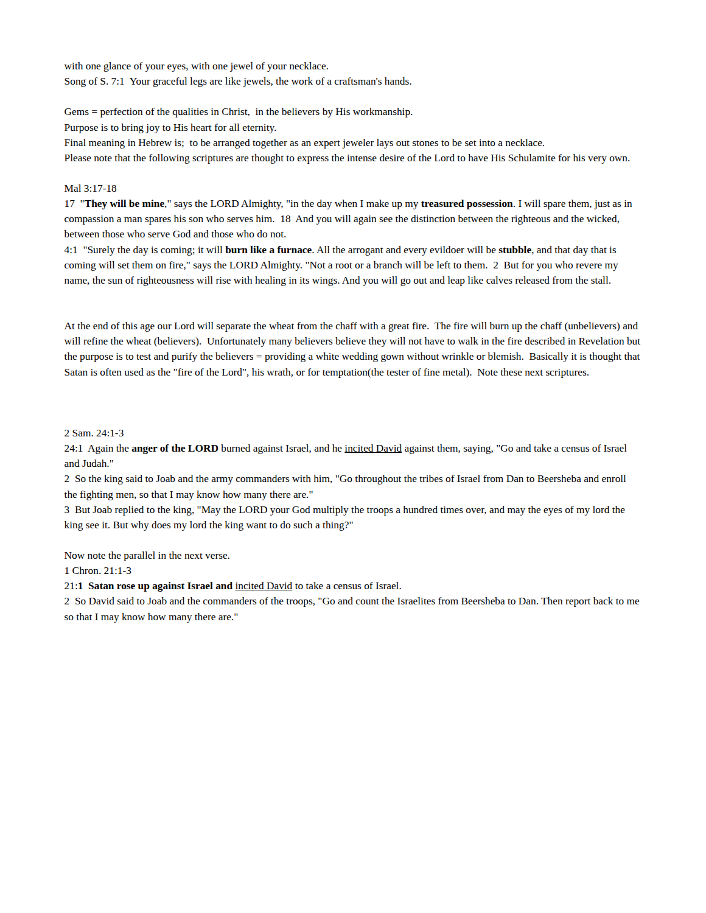with one glance of your eyes, with one jewel of your necklace.
Song of S. 7:1 Your graceful legs are like jewels, the work of a craftsman's hands.
Gems = perfection of the qualities in Christ, in the believers by His workmanship.
Purpose is to bring joy to His heart for all eternity.
Final meaning in Hebrew is; to be arranged together as an expert jeweler lays out stones to be set into a necklace.
Please note that the following scriptures are thought to express the intense desire of the Lord to have His Schulamite for his very own.
Mal 3:17-18
17 "They will be mine," says the LORD Almighty, "in the day when I make up my treasured possession. I will spare them, just as in compassion a man spares his son who serves him. 18 And you will again see the distinction between the righteous and the wicked, between those who serve God and those who do not.
4:1 "Surely the day is coming; it will burn like a furnace. All the arrogant and every evildoer will be stubble, and that day that is coming will set them on fire," says the LORD Almighty. "Not a root or a branch will be left to them. 2 But for you who revere my name, the sun of righteousness will rise with healing in its wings. And you will go out and leap like calves released from the stall.
At the end of this age our Lord will separate the wheat from the chaff with a great fire. The fire will burn up the chaff (unbelievers) and will refine the wheat (believers). Unfortunately many believers believe they will not have to walk in the fire described in Revelation but the purpose is to test and purify the believers = providing a white wedding gown without wrinkle or blemish. Basically it is thought that Satan is often used as the "fire of the Lord", his wrath, or for temptation(the tester of fine metal). Note these next scriptures.
2 Sam. 24:1-3
24:1 Again the anger of the LORD burned against Israel, and he incited David against them, saying, "Go and take a census of Israel and Judah."
2 So the king said to Joab and the army commanders with him, "Go throughout the tribes of Israel from Dan to Beersheba and enroll the fighting men, so that I may know how many there are."
3 But Joab replied to the king, "May the LORD your God multiply the troops a hundred times over, and may the eyes of my lord the king see it. But why does my lord the king want to do such a thing?"
Now note the parallel in the next verse.
1 Chron. 21:1-3
21:1 Satan rose up against Israel and incited David to take a census of Israel.
2 So David said to Joab and the commanders of the troops, "Go and count the Israelites from Beersheba to Dan. Then report back to me so that I may know how many there are."